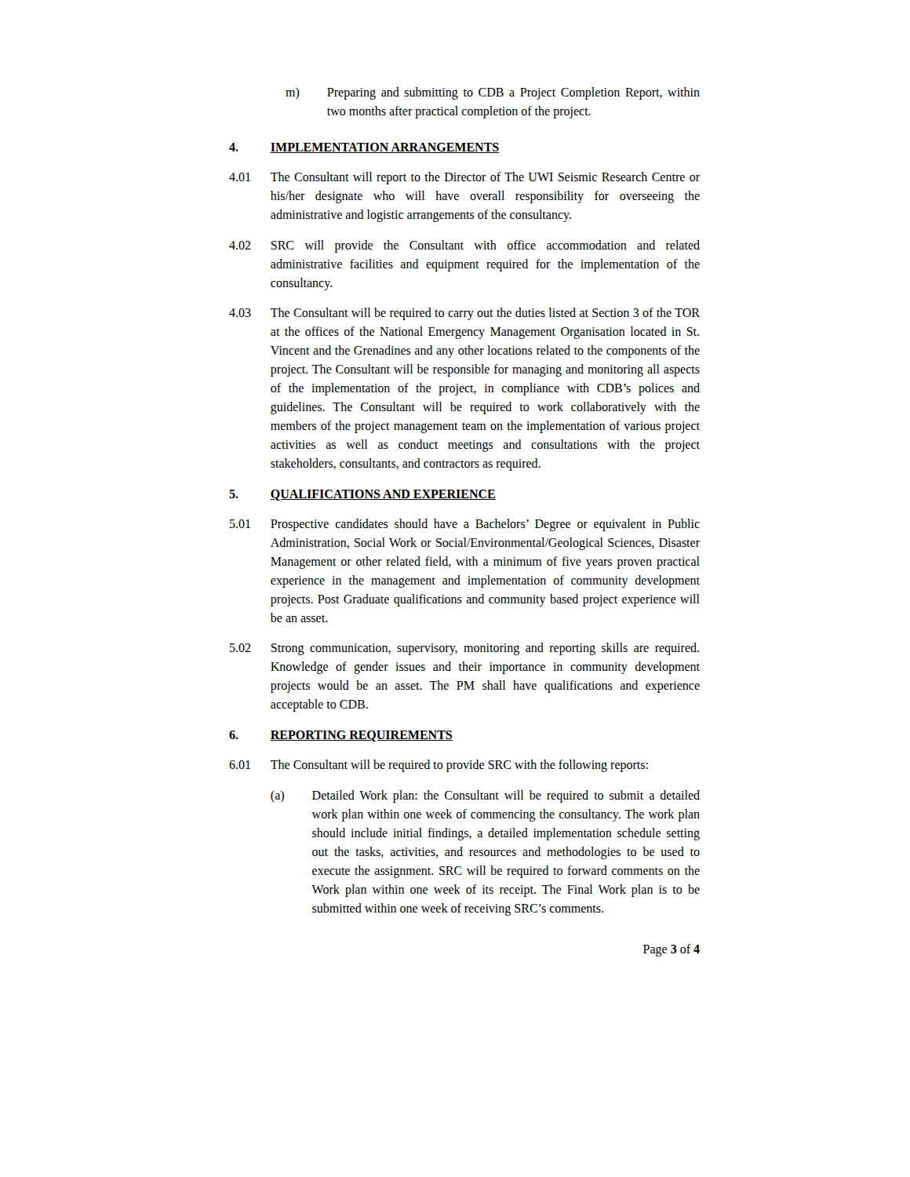m) Preparing and submitting to CDB a Project Completion Report, within two months after practical completion of the project.
4. IMPLEMENTATION ARRANGEMENTS
4.01 The Consultant will report to the Director of The UWI Seismic Research Centre or his/her designate who will have overall responsibility for overseeing the administrative and logistic arrangements of the consultancy.
4.02 SRC will provide the Consultant with office accommodation and related administrative facilities and equipment required for the implementation of the consultancy.
4.03 The Consultant will be required to carry out the duties listed at Section 3 of the TOR at the offices of the National Emergency Management Organisation located in St. Vincent and the Grenadines and any other locations related to the components of the project. The Consultant will be responsible for managing and monitoring all aspects of the implementation of the project, in compliance with CDB’s polices and guidelines. The Consultant will be required to work collaboratively with the members of the project management team on the implementation of various project activities as well as conduct meetings and consultations with the project stakeholders, consultants, and contractors as required.
5. QUALIFICATIONS AND EXPERIENCE
5.01 Prospective candidates should have a Bachelors’ Degree or equivalent in Public Administration, Social Work or Social/Environmental/Geological Sciences, Disaster Management or other related field, with a minimum of five years proven practical experience in the management and implementation of community development projects. Post Graduate qualifications and community based project experience will be an asset.
5.02 Strong communication, supervisory, monitoring and reporting skills are required. Knowledge of gender issues and their importance in community development projects would be an asset. The PM shall have qualifications and experience acceptable to CDB.
6. REPORTING REQUIREMENTS
6.01 The Consultant will be required to provide SRC with the following reports:
(a) Detailed Work plan: the Consultant will be required to submit a detailed work plan within one week of commencing the consultancy. The work plan should include initial findings, a detailed implementation schedule setting out the tasks, activities, and resources and methodologies to be used to execute the assignment. SRC will be required to forward comments on the Work plan within one week of its receipt. The Final Work plan is to be submitted within one week of receiving SRC’s comments.
Page 3 of 4